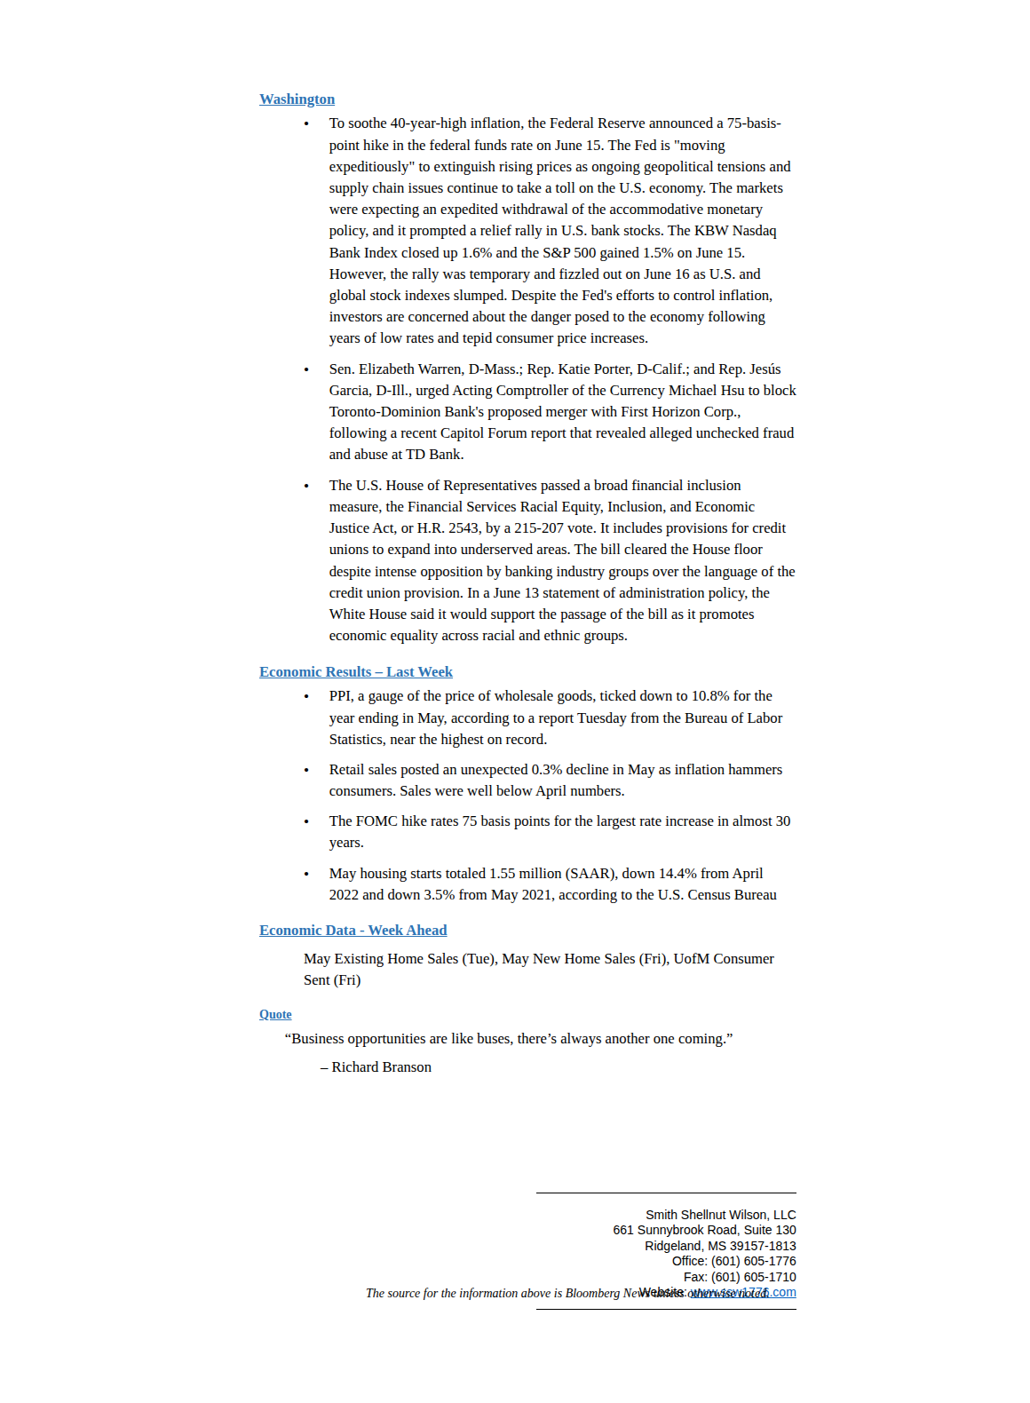Washington
To soothe 40-year-high inflation, the Federal Reserve announced a 75-basis-point hike in the federal funds rate on June 15. The Fed is "moving expeditiously" to extinguish rising prices as ongoing geopolitical tensions and supply chain issues continue to take a toll on the U.S. economy. The markets were expecting an expedited withdrawal of the accommodative monetary policy, and it prompted a relief rally in U.S. bank stocks. The KBW Nasdaq Bank Index closed up 1.6% and the S&P 500 gained 1.5% on June 15. However, the rally was temporary and fizzled out on June 16 as U.S. and global stock indexes slumped. Despite the Fed's efforts to control inflation, investors are concerned about the danger posed to the economy following years of low rates and tepid consumer price increases.
Sen. Elizabeth Warren, D-Mass.; Rep. Katie Porter, D-Calif.; and Rep. Jesús Garcia, D-Ill., urged Acting Comptroller of the Currency Michael Hsu to block Toronto-Dominion Bank's proposed merger with First Horizon Corp., following a recent Capitol Forum report that revealed alleged unchecked fraud and abuse at TD Bank.
The U.S. House of Representatives passed a broad financial inclusion measure, the Financial Services Racial Equity, Inclusion, and Economic Justice Act, or H.R. 2543, by a 215-207 vote. It includes provisions for credit unions to expand into underserved areas. The bill cleared the House floor despite intense opposition by banking industry groups over the language of the credit union provision. In a June 13 statement of administration policy, the White House said it would support the passage of the bill as it promotes economic equality across racial and ethnic groups.
Economic Results – Last Week
PPI, a gauge of the price of wholesale goods, ticked down to 10.8% for the year ending in May, according to a report Tuesday from the Bureau of Labor Statistics, near the highest on record.
Retail sales posted an unexpected 0.3% decline in May as inflation hammers consumers. Sales were well below April numbers.
The FOMC hike rates 75 basis points for the largest rate increase in almost 30 years.
May housing starts totaled 1.55 million (SAAR), down 14.4% from April 2022 and down 3.5% from May 2021, according to the U.S. Census Bureau
Economic Data - Week Ahead
May Existing Home Sales (Tue), May New Home Sales (Fri), UofM Consumer Sent (Fri)
Quote
“Business opportunities are like buses, there’s always another one coming.”
– Richard Branson
Smith Shellnut Wilson, LLC
661 Sunnybrook Road, Suite 130
Ridgeland, MS 39157-1813
Office: (601) 605-1776
Fax: (601) 605-1710
Website: www.ssw1776.com
The source for the information above is Bloomberg News unless otherwise noted.